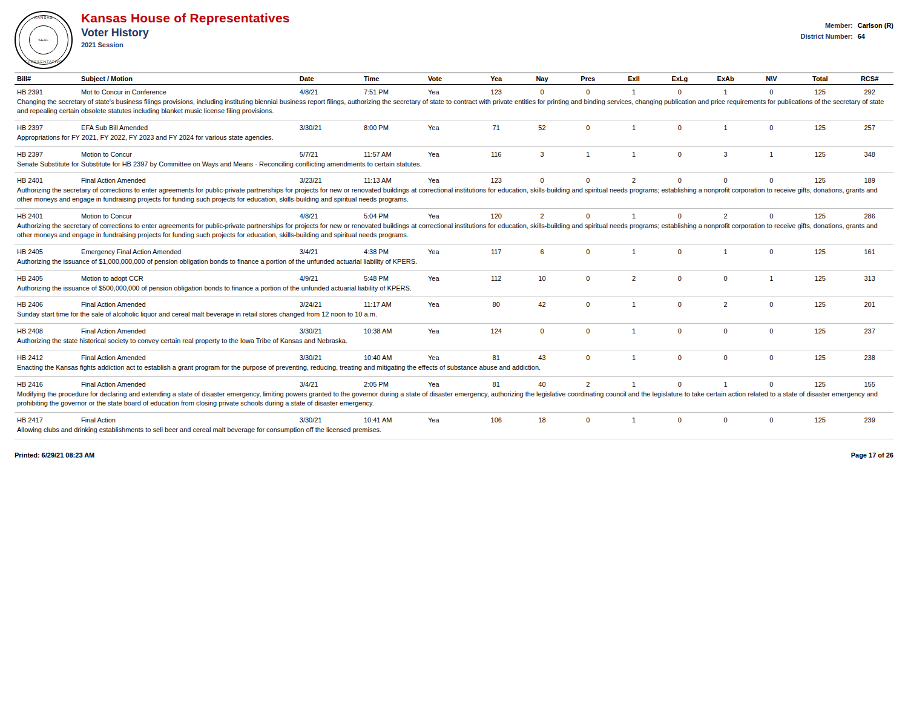KANSAS
SEAL
REPRESENTATIVES
Kansas House of Representatives
Voter History
2021 Session
Member: Carlson (R)
District Number: 64
| Bill# | Subject / Motion | Date | Time | Vote | Yea | Nay | Pres | ExIl | ExLg | ExAb | N\V | Total | RCS# |
| --- | --- | --- | --- | --- | --- | --- | --- | --- | --- | --- | --- | --- | --- |
| HB 2391 | Mot to Concur in Conference | 4/8/21 | 7:51 PM | Yea | 123 | 0 | 0 | 1 | 0 | 1 | 0 | 125 | 292 |
| Changing the secretary of state's business filings provisions, including instituting biennial business report filings, authorizing the secretary of state to contract with private entities for printing and binding services, changing publication and price requirements for publications of the secretary of state and repealing certain obsolete statutes including blanket music license filing provisions. |
| HB 2397 | EFA Sub Bill Amended | 3/30/21 | 8:00 PM | Yea | 71 | 52 | 0 | 1 | 0 | 1 | 0 | 125 | 257 |
| Appropriations for FY 2021, FY 2022, FY 2023 and FY 2024 for various state agencies. |
| HB 2397 | Motion to Concur | 5/7/21 | 11:57 AM | Yea | 116 | 3 | 1 | 1 | 0 | 3 | 1 | 125 | 348 |
| Senate Substitute for Substitute for HB 2397 by Committee on Ways and Means - Reconciling conflicting amendments to certain statutes. |
| HB 2401 | Final Action Amended | 3/23/21 | 11:13 AM | Yea | 123 | 0 | 0 | 2 | 0 | 0 | 0 | 125 | 189 |
| Authorizing the secretary of corrections to enter agreements for public-private partnerships for projects for new or renovated buildings at correctional institutions for education, skills-building and spiritual needs programs; establishing a nonprofit corporation to receive gifts, donations, grants and other moneys and engage in fundraising projects for funding such projects for education, skills-building and spiritual needs programs. |
| HB 2401 | Motion to Concur | 4/8/21 | 5:04 PM | Yea | 120 | 2 | 0 | 1 | 0 | 2 | 0 | 125 | 286 |
| Authorizing the secretary of corrections to enter agreements for public-private partnerships for projects for new or renovated buildings at correctional institutions for education, skills-building and spiritual needs programs; establishing a nonprofit corporation to receive gifts, donations, grants and other moneys and engage in fundraising projects for funding such projects for education, skills-building and spiritual needs programs. |
| HB 2405 | Emergency Final Action Amended | 3/4/21 | 4:38 PM | Yea | 117 | 6 | 0 | 1 | 0 | 1 | 0 | 125 | 161 |
| Authorizing the issuance of $1,000,000,000 of pension obligation bonds to finance a portion of the unfunded actuarial liability of KPERS. |
| HB 2405 | Motion to adopt CCR | 4/9/21 | 5:48 PM | Yea | 112 | 10 | 0 | 2 | 0 | 0 | 1 | 125 | 313 |
| Authorizing the issuance of $500,000,000 of pension obligation bonds to finance a portion of the unfunded actuarial liability of KPERS. |
| HB 2406 | Final Action Amended | 3/24/21 | 11:17 AM | Yea | 80 | 42 | 0 | 1 | 0 | 2 | 0 | 125 | 201 |
| Sunday start time for the sale of alcoholic liquor and cereal malt beverage in retail stores changed from 12 noon to 10 a.m. |
| HB 2408 | Final Action Amended | 3/30/21 | 10:38 AM | Yea | 124 | 0 | 0 | 1 | 0 | 0 | 0 | 125 | 237 |
| Authorizing the state historical society to convey certain real property to the Iowa Tribe of Kansas and Nebraska. |
| HB 2412 | Final Action Amended | 3/30/21 | 10:40 AM | Yea | 81 | 43 | 0 | 1 | 0 | 0 | 0 | 125 | 238 |
| Enacting the Kansas fights addiction act to establish a grant program for the purpose of preventing, reducing, treating and mitigating the effects of substance abuse and addiction. |
| HB 2416 | Final Action Amended | 3/4/21 | 2:05 PM | Yea | 81 | 40 | 2 | 1 | 0 | 1 | 0 | 125 | 155 |
| Modifying the procedure for declaring and extending a state of disaster emergency, limiting powers granted to the governor during a state of disaster emergency, authorizing the legislative coordinating council and the legislature to take certain action related to a state of disaster emergency and prohibiting the governor or the state board of education from closing private schools during a state of disaster emergency. |
| HB 2417 | Final Action | 3/30/21 | 10:41 AM | Yea | 106 | 18 | 0 | 1 | 0 | 0 | 0 | 125 | 239 |
| Allowing clubs and drinking establishments to sell beer and cereal malt beverage for consumption off the licensed premises. |
Printed: 6/29/21 08:23 AM
Page 17 of 26